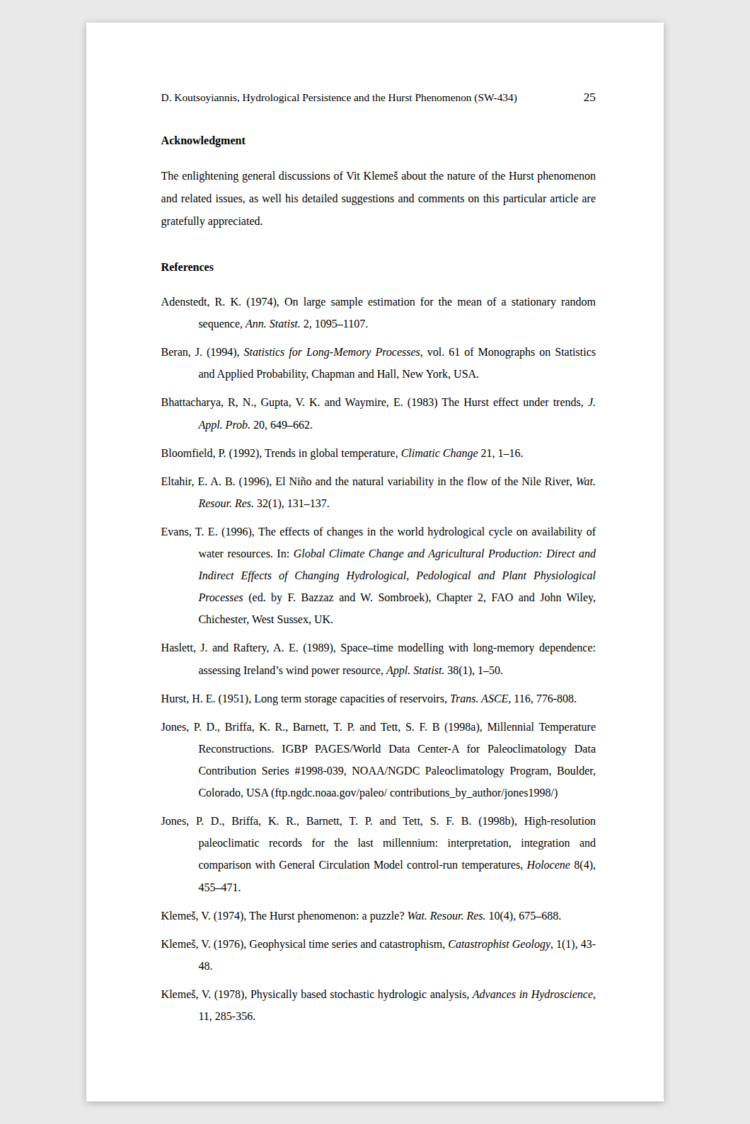D. Koutsoyiannis, Hydrological Persistence and the Hurst Phenomenon (SW-434) 25
Acknowledgment
The enlightening general discussions of Vit Klemeš about the nature of the Hurst phenomenon and related issues, as well his detailed suggestions and comments on this particular article are gratefully appreciated.
References
Adenstedt, R. K. (1974), On large sample estimation for the mean of a stationary random sequence, Ann. Statist. 2, 1095–1107.
Beran, J. (1994), Statistics for Long-Memory Processes, vol. 61 of Monographs on Statistics and Applied Probability, Chapman and Hall, New York, USA.
Bhattacharya, R, N., Gupta, V. K. and Waymire, E. (1983) The Hurst effect under trends, J. Appl. Prob. 20, 649–662.
Bloomfield, P. (1992), Trends in global temperature, Climatic Change 21, 1–16.
Eltahir, E. A. B. (1996), El Niño and the natural variability in the flow of the Nile River, Wat. Resour. Res. 32(1), 131–137.
Evans, T. E. (1996), The effects of changes in the world hydrological cycle on availability of water resources. In: Global Climate Change and Agricultural Production: Direct and Indirect Effects of Changing Hydrological, Pedological and Plant Physiological Processes (ed. by F. Bazzaz and W. Sombroek), Chapter 2, FAO and John Wiley, Chichester, West Sussex, UK.
Haslett, J. and Raftery, A. E. (1989), Space–time modelling with long-memory dependence: assessing Ireland’s wind power resource, Appl. Statist. 38(1), 1–50.
Hurst, H. E. (1951), Long term storage capacities of reservoirs, Trans. ASCE, 116, 776-808.
Jones, P. D., Briffa, K. R., Barnett, T. P. and Tett, S. F. B (1998a), Millennial Temperature Reconstructions. IGBP PAGES/World Data Center-A for Paleoclimatology Data Contribution Series #1998-039, NOAA/NGDC Paleoclimatology Program, Boulder, Colorado, USA (ftp.ngdc.noaa.gov/paleo/ contributions_by_author/jones1998/)
Jones, P. D., Briffa, K. R., Barnett, T. P. and Tett, S. F. B. (1998b), High-resolution paleoclimatic records for the last millennium: interpretation, integration and comparison with General Circulation Model control-run temperatures, Holocene 8(4), 455–471.
Klemeš, V. (1974), The Hurst phenomenon: a puzzle? Wat. Resour. Res. 10(4), 675–688.
Klemeš, V. (1976), Geophysical time series and catastrophism, Catastrophist Geology, 1(1), 43-48.
Klemeš, V. (1978), Physically based stochastic hydrologic analysis, Advances in Hydroscience, 11, 285-356.